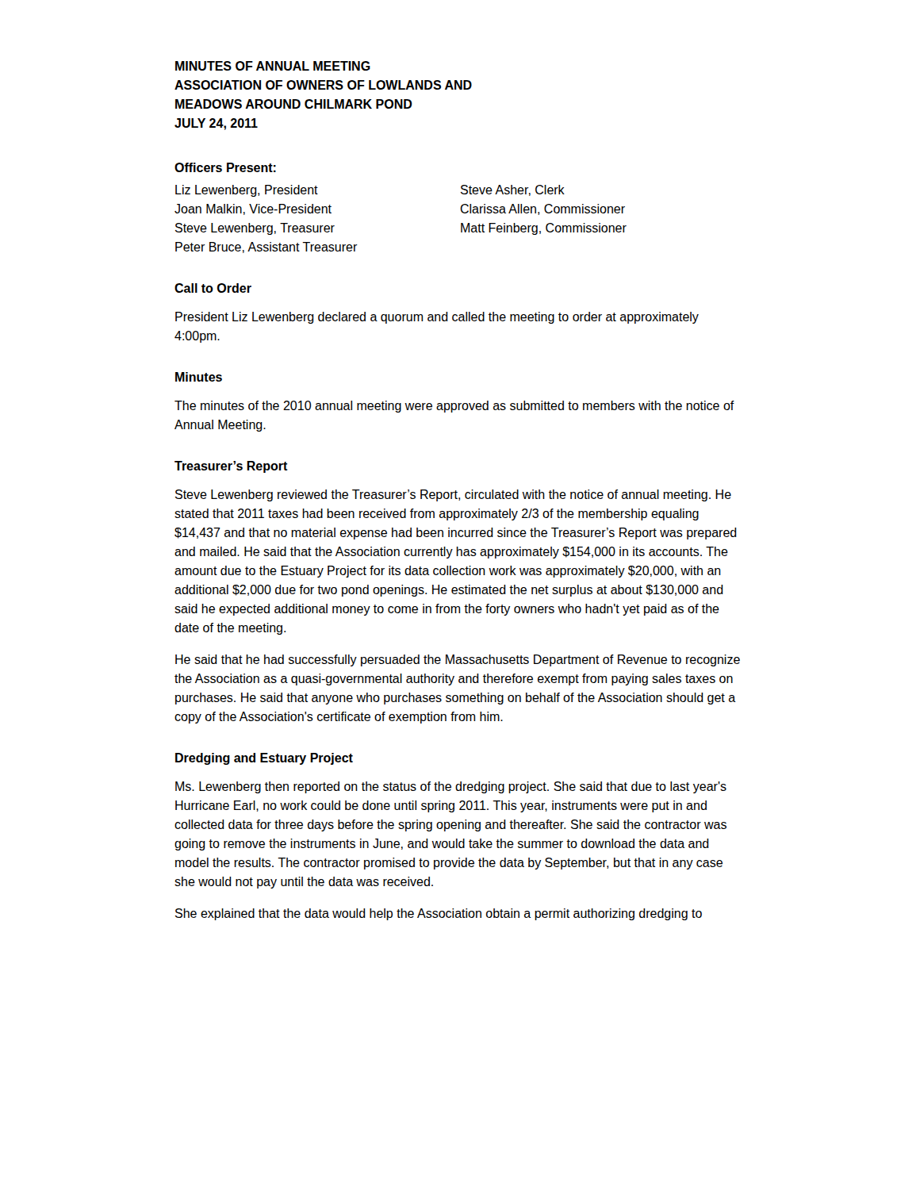MINUTES OF ANNUAL MEETING
ASSOCIATION OF OWNERS OF LOWLANDS AND
MEADOWS AROUND CHILMARK POND
JULY 24, 2011
Officers Present:
| Liz Lewenberg, President | Steve Asher, Clerk |
| Joan Malkin, Vice-President | Clarissa Allen, Commissioner |
| Steve Lewenberg, Treasurer | Matt Feinberg, Commissioner |
| Peter Bruce, Assistant Treasurer | |
Call to Order
President Liz Lewenberg declared a quorum and called the meeting to order at approximately 4:00pm.
Minutes
The minutes of the 2010 annual meeting were approved as submitted to members with the notice of Annual Meeting.
Treasurer’s Report
Steve Lewenberg reviewed the Treasurer’s Report, circulated with the notice of annual meeting. He stated that 2011 taxes had been received from approximately 2/3 of the membership equaling $14,437 and that no material expense had been incurred since the Treasurer’s Report was prepared and mailed. He said that the Association currently has approximately $154,000 in its accounts. The amount due to the Estuary Project for its data collection work was approximately $20,000, with an additional $2,000 due for two pond openings. He estimated the net surplus at about $130,000 and said he expected additional money to come in from the forty owners who hadn't yet paid as of the date of the meeting.
He said that he had successfully persuaded the Massachusetts Department of Revenue to recognize the Association as a quasi-governmental authority and therefore exempt from paying sales taxes on purchases. He said that anyone who purchases something on behalf of the Association should get a copy of the Association's certificate of exemption from him.
Dredging and Estuary Project
Ms. Lewenberg then reported on the status of the dredging project. She said that due to last year's Hurricane Earl, no work could be done until spring 2011. This year, instruments were put in and collected data for three days before the spring opening and thereafter. She said the contractor was going to remove the instruments in June, and would take the summer to download the data and model the results. The contractor promised to provide the data by September, but that in any case she would not pay until the data was received.
She explained that the data would help the Association obtain a permit authorizing dredging to